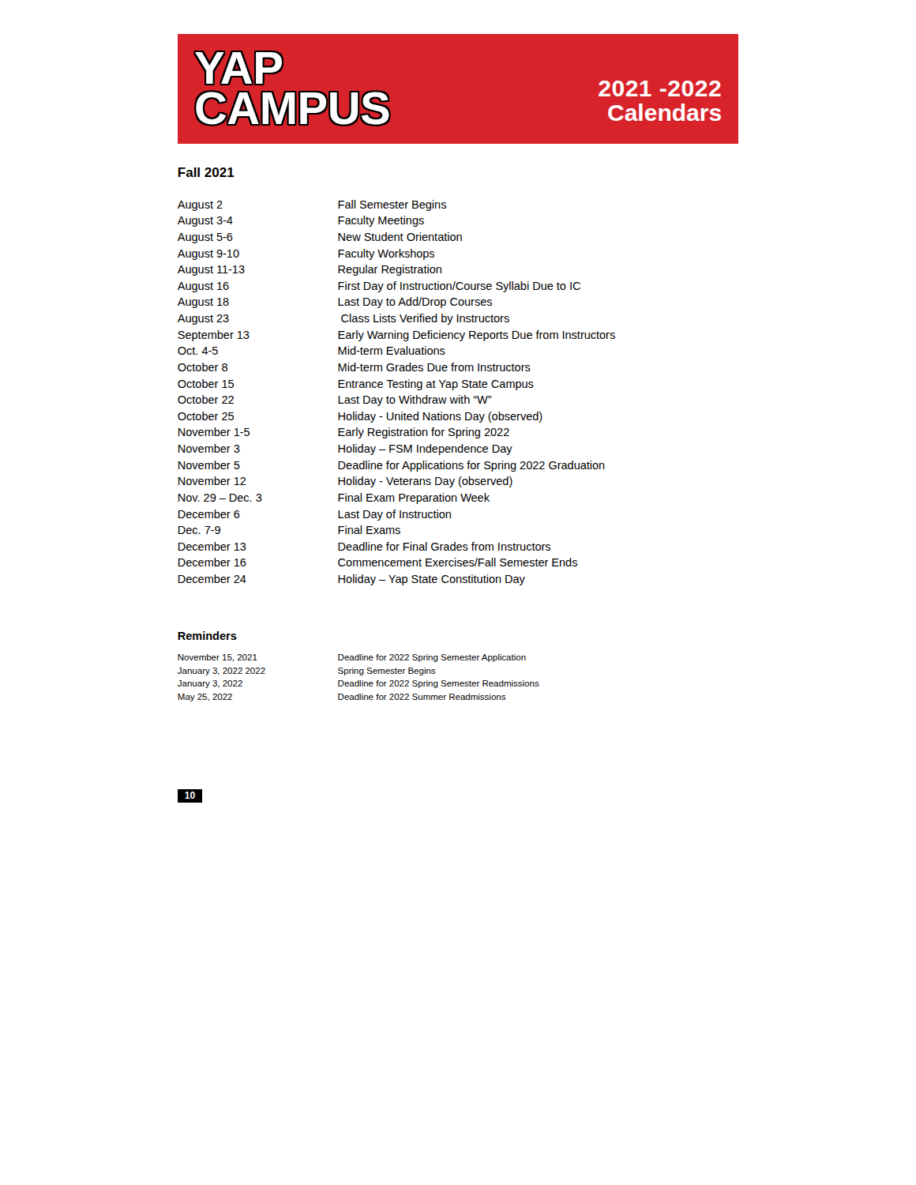YAP CAMPUS
2021 -2022 Calendars
Fall 2021
| August 2 | Fall Semester Begins |
| August 3-4 | Faculty Meetings |
| August 5-6 | New Student Orientation |
| August 9-10 | Faculty Workshops |
| August 11-13 | Regular Registration |
| August 16 | First Day of Instruction/Course Syllabi Due to IC |
| August 18 | Last Day to Add/Drop Courses |
| August 23 | Class Lists Verified by Instructors |
| September 13 | Early Warning Deficiency Reports Due from Instructors |
| Oct. 4-5 | Mid-term Evaluations |
| October 8 | Mid-term Grades Due from Instructors |
| October 15 | Entrance Testing at Yap State Campus |
| October 22 | Last Day to Withdraw with “W” |
| October 25 | Holiday - United Nations Day (observed) |
| November 1-5 | Early Registration for Spring 2022 |
| November 3 | Holiday – FSM Independence Day |
| November 5 | Deadline for Applications for Spring 2022 Graduation |
| November 12 | Holiday - Veterans Day (observed) |
| Nov. 29 – Dec. 3 | Final Exam Preparation Week |
| December 6 | Last Day of Instruction |
| Dec. 7-9 | Final Exams |
| December 13 | Deadline for Final Grades from Instructors |
| December 16 | Commencement Exercises/Fall Semester Ends |
| December 24 | Holiday – Yap State Constitution Day |
Reminders
| November 15, 2021 | Deadline for 2022 Spring Semester Application |
| January 3, 2022 2022 | Spring Semester Begins |
| January 3, 2022 | Deadline for 2022 Spring Semester Readmissions |
| May 25, 2022 | Deadline for 2022 Summer Readmissions |
10